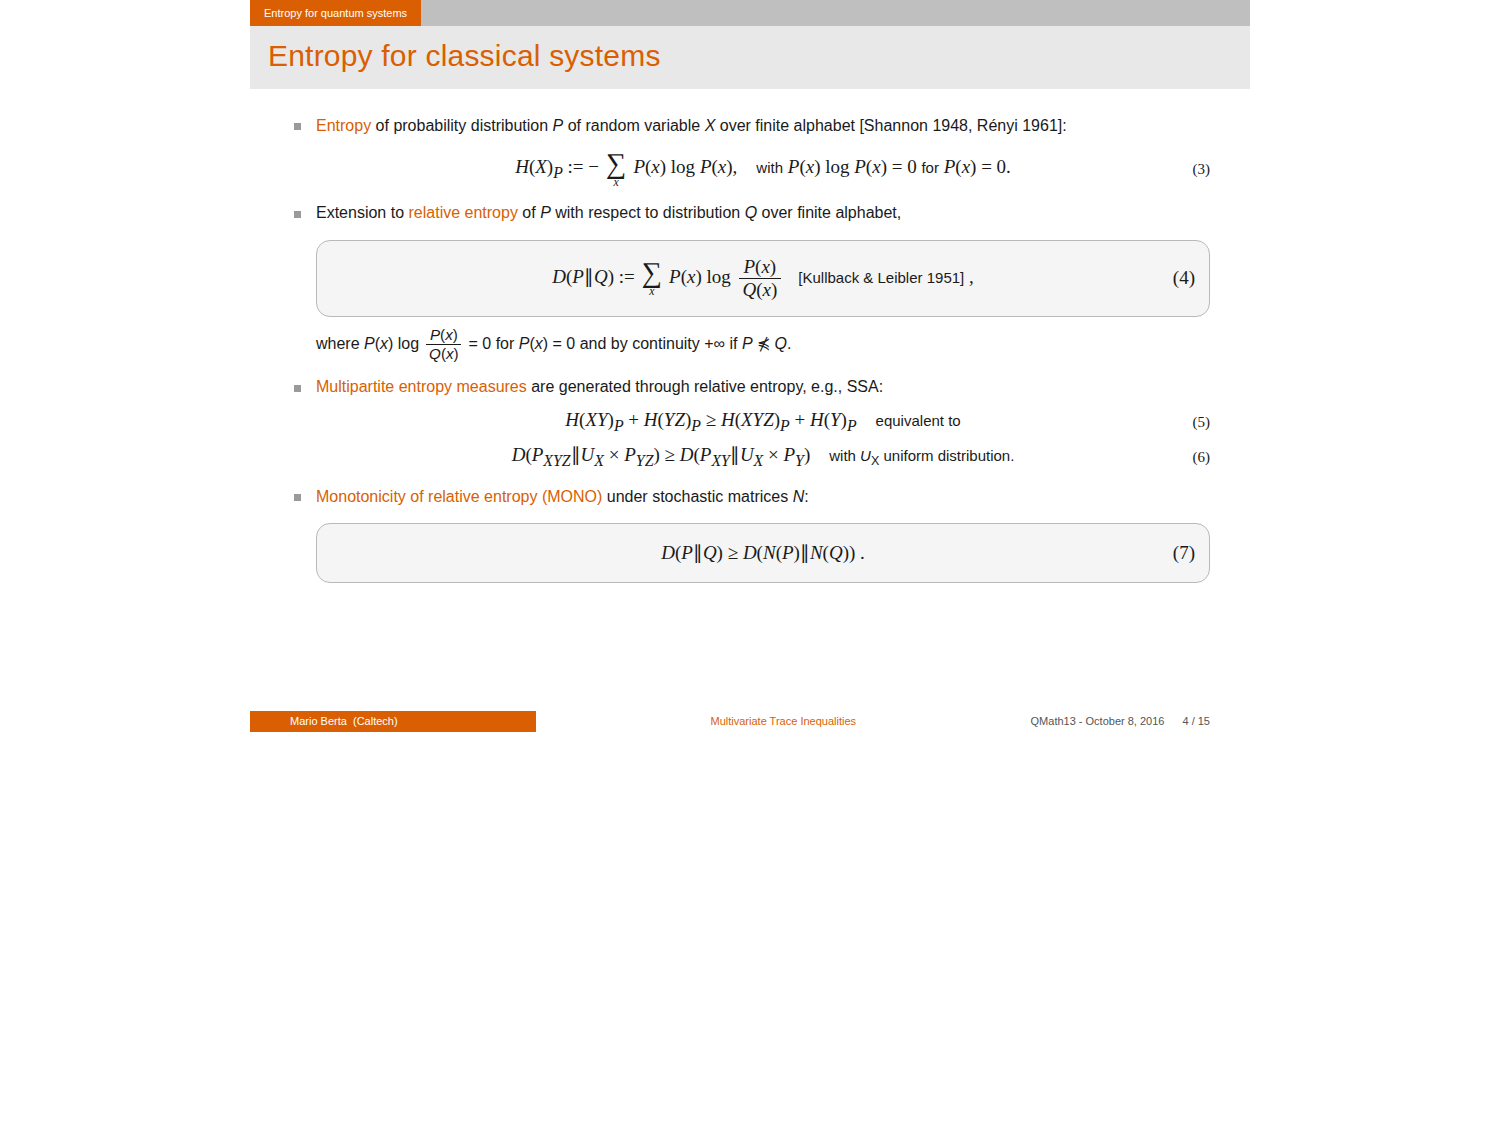Entropy for quantum systems
Entropy for classical systems
Entropy of probability distribution P of random variable X over finite alphabet [Shannon 1948, Rényi 1961]:
H(X)P := − ∑x P(x) log P(x), with P(x) log P(x) = 0 for P(x) = 0. (3)
Extension to relative entropy of P with respect to distribution Q over finite alphabet,
D(P∥Q) := ∑x P(x) log P(x) Q(x) [Kullback & Leibler 1951] ,
(4)
where P(x) log P(x) Q(x) = 0 for P(x) = 0 and by continuity +∞ if P ⋠ Q.
Multipartite entropy measures are generated through relative entropy, e.g., SSA:
H(XY)P + H(YZ)P ≥ H(XYZ)P + H(Y)P equivalent to (5)
D(PXYZ∥UX × PYZ) ≥ D(PXY∥UX × PY) with UX uniform distribution. (6)
Monotonicity of relative entropy (MONO) under stochastic matrices N:
D(P∥Q) ≥ D(N(P)∥N(Q)) .
(7)
Mario Berta (Caltech)
Multivariate Trace Inequalities
QMath13 - October 8, 20164 / 15